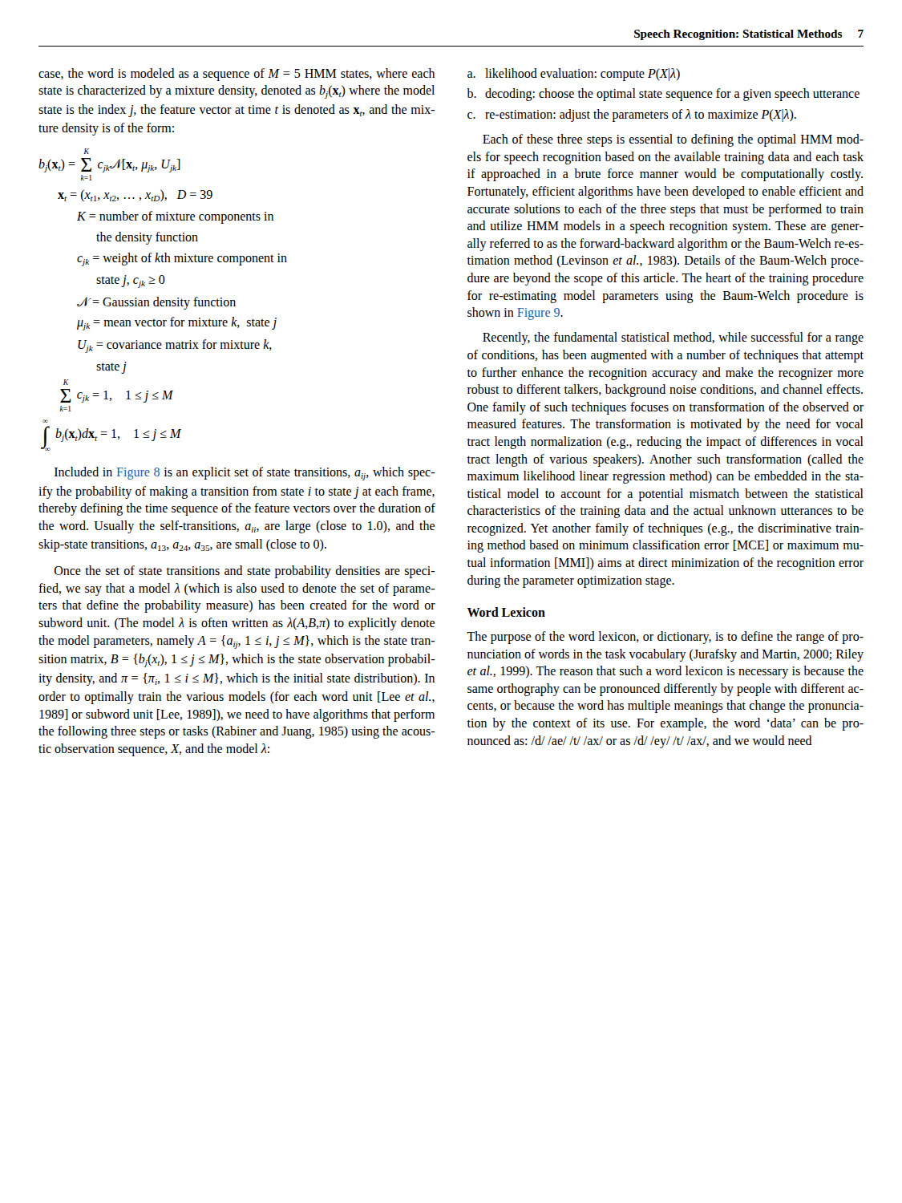Speech Recognition: Statistical Methods 7
case, the word is modeled as a sequence of M = 5 HMM states, where each state is characterized by a mixture density, denoted as bj(xt) where the model state is the index j, the feature vector at time t is denoted as xt, and the mixture density is of the form:
bj(xt) = KΣk=1 cjk 𝒩[xt, μjk, Ujk] xt = (xt1, xt2, … , xtD), D = 39 K = number of mixture components in the density function cjk = weight of kth mixture component in state j, cjk ≥ 0 𝒩 = Gaussian density function μjk = mean vector for mixture k, state j Ujk = covariance matrix for mixture k, state j KΣk=1 cjk = 1, 1 ≤ j ≤ M ∞∫−∞ bj(xt)dxt = 1, 1 ≤ j ≤ M
Included in Figure 8 is an explicit set of state transitions, aij, which specify the probability of making a transition from state i to state j at each frame, thereby defining the time sequence of the feature vectors over the duration of the word. Usually the self-transitions, aii, are large (close to 1.0), and the skip-state transitions, a13, a24, a35, are small (close to 0).
Once the set of state transitions and state probability densities are specified, we say that a model λ (which is also used to denote the set of parameters that define the probability measure) has been created for the word or subword unit. (The model λ is often written as λ(A,B,π) to explicitly denote the model parameters, namely A = {aij, 1 ≤ i, j ≤ M}, which is the state transition matrix, B = {bj(xt), 1 ≤ j ≤ M}, which is the state observation probability density, and π = {πi, 1 ≤ i ≤ M}, which is the initial state distribution). In order to optimally train the various models (for each word unit [Lee et al., 1989] or subword unit [Lee, 1989]), we need to have algorithms that perform the following three steps or tasks (Rabiner and Juang, 1985) using the acoustic observation sequence, X, and the model λ:
a. likelihood evaluation: compute P(X|λ)
b. decoding: choose the optimal state sequence for a given speech utterance
c. re-estimation: adjust the parameters of λ to maximize P(X|λ).
Each of these three steps is essential to defining the optimal HMM models for speech recognition based on the available training data and each task if approached in a brute force manner would be computationally costly. Fortunately, efficient algorithms have been developed to enable efficient and accurate solutions to each of the three steps that must be performed to train and utilize HMM models in a speech recognition system. These are generally referred to as the forward-backward algorithm or the Baum-Welch re-estimation method (Levinson et al., 1983). Details of the Baum-Welch procedure are beyond the scope of this article. The heart of the training procedure for re-estimating model parameters using the Baum-Welch procedure is shown in Figure 9.
Recently, the fundamental statistical method, while successful for a range of conditions, has been augmented with a number of techniques that attempt to further enhance the recognition accuracy and make the recognizer more robust to different talkers, background noise conditions, and channel effects. One family of such techniques focuses on transformation of the observed or measured features. The transformation is motivated by the need for vocal tract length normalization (e.g., reducing the impact of differences in vocal tract length of various speakers). Another such transformation (called the maximum likelihood linear regression method) can be embedded in the statistical model to account for a potential mismatch between the statistical characteristics of the training data and the actual unknown utterances to be recognized. Yet another family of techniques (e.g., the discriminative training method based on minimum classification error [MCE] or maximum mutual information [MMI]) aims at direct minimization of the recognition error during the parameter optimization stage.
Word Lexicon
The purpose of the word lexicon, or dictionary, is to define the range of pronunciation of words in the task vocabulary (Jurafsky and Martin, 2000; Riley et al., 1999). The reason that such a word lexicon is necessary is because the same orthography can be pronounced differently by people with different accents, or because the word has multiple meanings that change the pronunciation by the context of its use. For example, the word ‘data’ can be pronounced as: /d/ /ae/ /t/ /ax/ or as /d/ /ey/ /t/ /ax/, and we would need